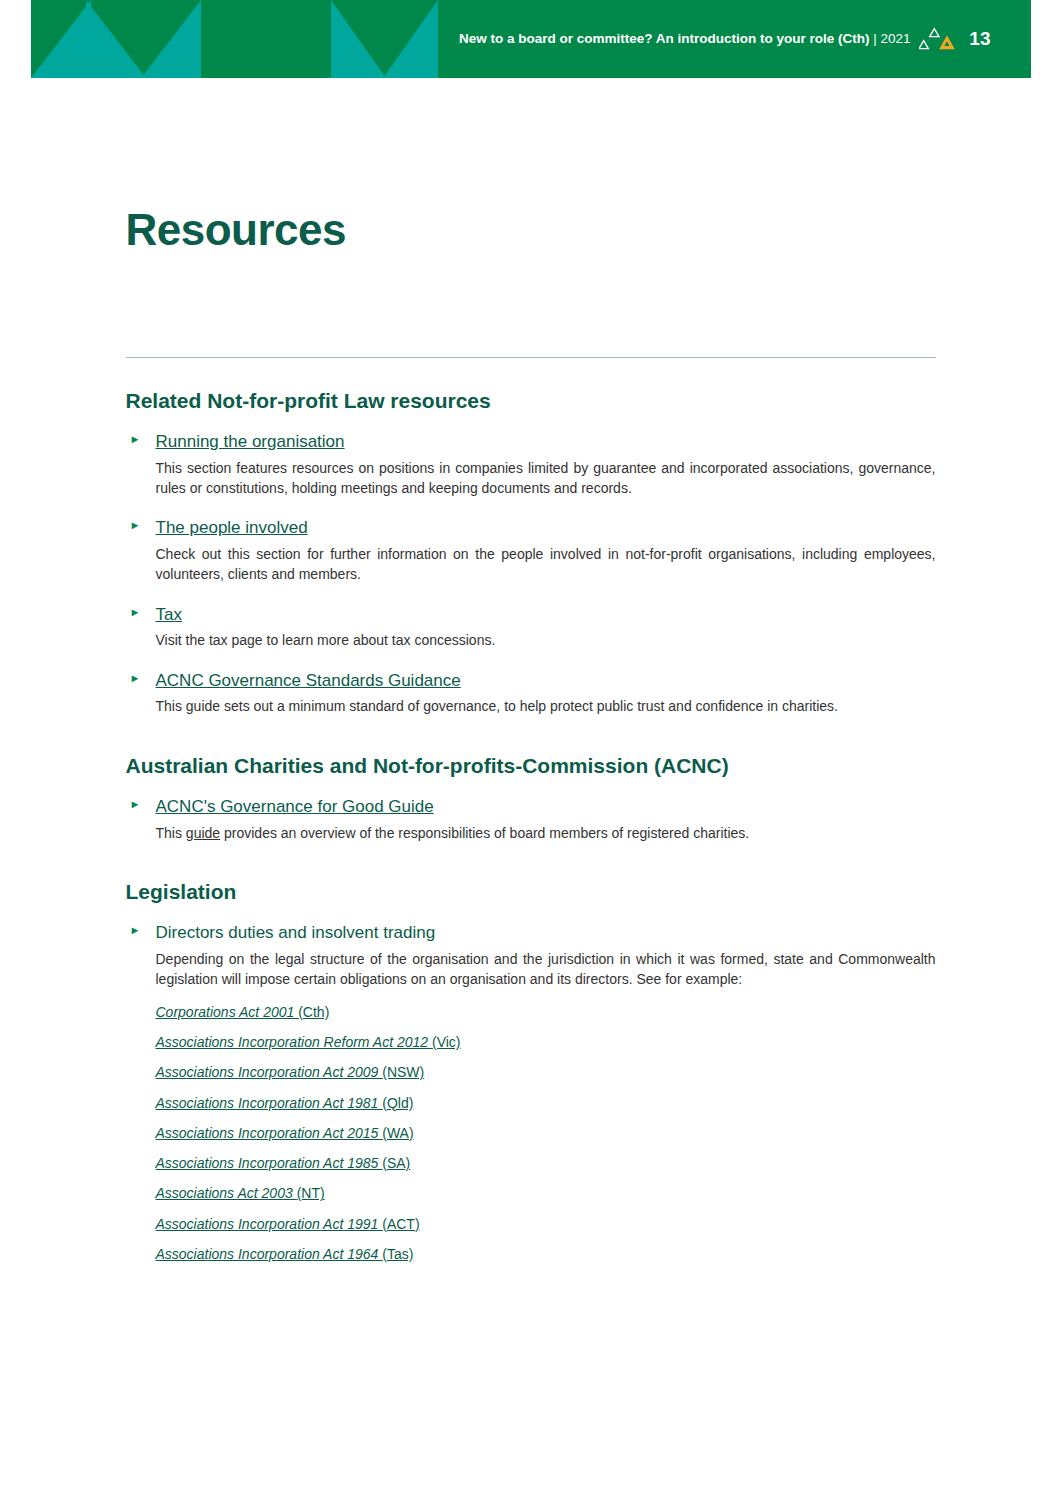New to a board or committee? An introduction to your role (Cth) | 2021
13
Resources
Related Not-for-profit Law resources
Running the organisation
This section features resources on positions in companies limited by guarantee and incorporated associations, governance, rules or constitutions, holding meetings and keeping documents and records.
The people involved
Check out this section for further information on the people involved in not-for-profit organisations, including employees, volunteers, clients and members.
Tax
Visit the tax page to learn more about tax concessions.
ACNC Governance Standards Guidance
This guide sets out a minimum standard of governance, to help protect public trust and confidence in charities.
Australian Charities and Not-for-profits-Commission (ACNC)
ACNC's Governance for Good Guide
This guide provides an overview of the responsibilities of board members of registered charities.
Legislation
Directors duties and insolvent trading
Depending on the legal structure of the organisation and the jurisdiction in which it was formed, state and Commonwealth legislation will impose certain obligations on an organisation and its directors. See for example:
Corporations Act 2001 (Cth) Associations Incorporation Reform Act 2012 (Vic) Associations Incorporation Act 2009 (NSW) Associations Incorporation Act 1981 (Qld) Associations Incorporation Act 2015 (WA) Associations Incorporation Act 1985 (SA) Associations Act 2003 (NT) Associations Incorporation Act 1991 (ACT) Associations Incorporation Act 1964 (Tas)